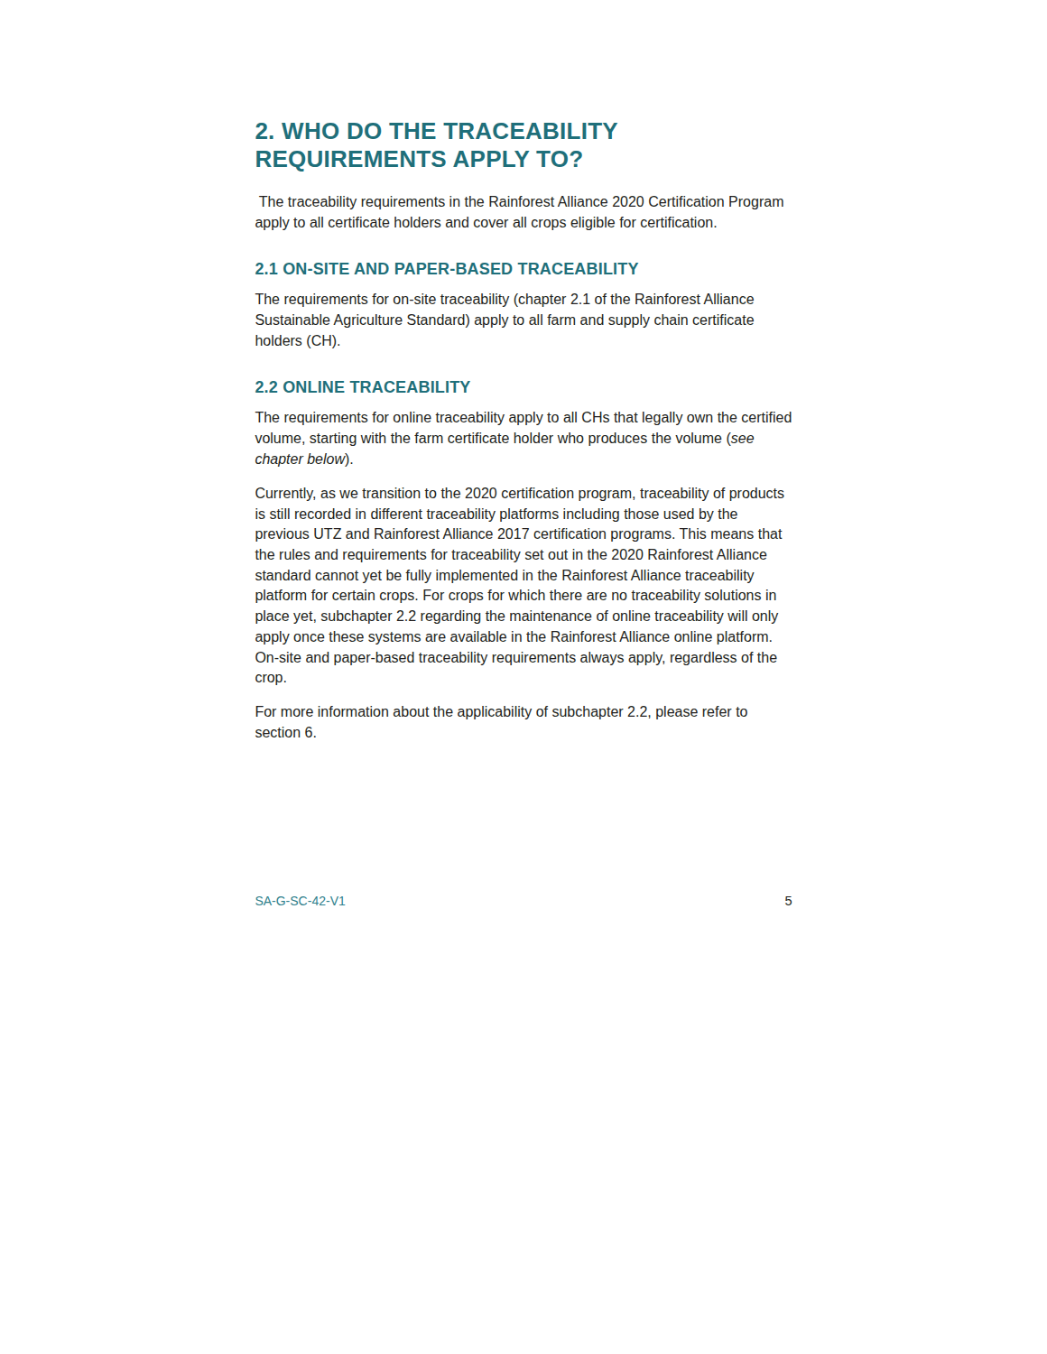2. WHO DO THE TRACEABILITY REQUIREMENTS APPLY TO?
The traceability requirements in the Rainforest Alliance 2020 Certification Program apply to all certificate holders and cover all crops eligible for certification.
2.1 ON-SITE AND PAPER-BASED TRACEABILITY
The requirements for on-site traceability (chapter 2.1 of the Rainforest Alliance Sustainable Agriculture Standard) apply to all farm and supply chain certificate holders (CH).
2.2 ONLINE TRACEABILITY
The requirements for online traceability apply to all CHs that legally own the certified volume, starting with the farm certificate holder who produces the volume (see chapter below).
Currently, as we transition to the 2020 certification program, traceability of products is still recorded in different traceability platforms including those used by the previous UTZ and Rainforest Alliance 2017 certification programs. This means that the rules and requirements for traceability set out in the 2020 Rainforest Alliance standard cannot yet be fully implemented in the Rainforest Alliance traceability platform for certain crops. For crops for which there are no traceability solutions in place yet, subchapter 2.2 regarding the maintenance of online traceability will only apply once these systems are available in the Rainforest Alliance online platform. On-site and paper-based traceability requirements always apply, regardless of the crop.
For more information about the applicability of subchapter 2.2, please refer to section 6.
SA-G-SC-42-V1 5